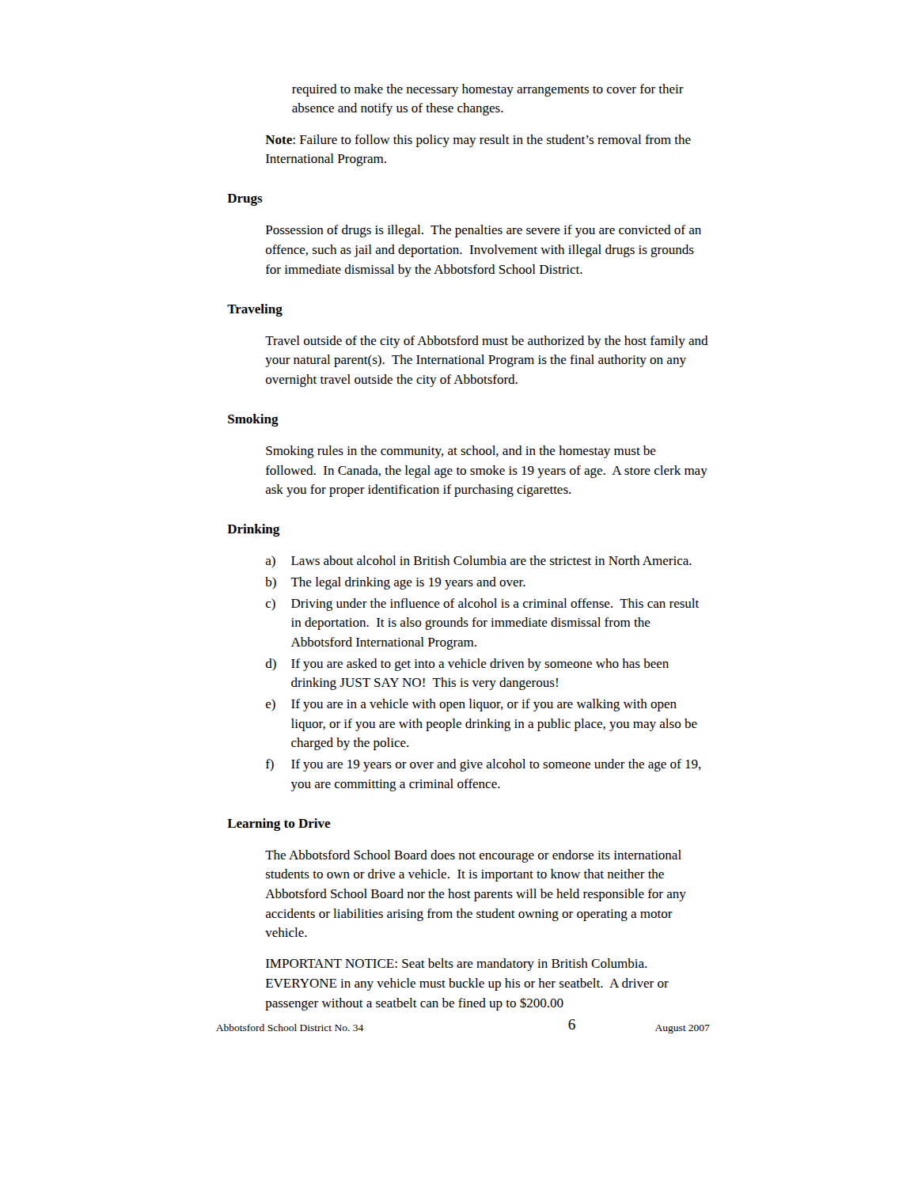required to make the necessary homestay arrangements to cover for their absence and notify us of these changes.
Note: Failure to follow this policy may result in the student’s removal from the International Program.
Drugs
Possession of drugs is illegal. The penalties are severe if you are convicted of an offence, such as jail and deportation. Involvement with illegal drugs is grounds for immediate dismissal by the Abbotsford School District.
Traveling
Travel outside of the city of Abbotsford must be authorized by the host family and your natural parent(s). The International Program is the final authority on any overnight travel outside the city of Abbotsford.
Smoking
Smoking rules in the community, at school, and in the homestay must be followed. In Canada, the legal age to smoke is 19 years of age. A store clerk may ask you for proper identification if purchasing cigarettes.
Drinking
a) Laws about alcohol in British Columbia are the strictest in North America.
b) The legal drinking age is 19 years and over.
c) Driving under the influence of alcohol is a criminal offense. This can result in deportation. It is also grounds for immediate dismissal from the Abbotsford International Program.
d) If you are asked to get into a vehicle driven by someone who has been drinking JUST SAY NO! This is very dangerous!
e) If you are in a vehicle with open liquor, or if you are walking with open liquor, or if you are with people drinking in a public place, you may also be charged by the police.
f) If you are 19 years or over and give alcohol to someone under the age of 19, you are committing a criminal offence.
Learning to Drive
The Abbotsford School Board does not encourage or endorse its international students to own or drive a vehicle. It is important to know that neither the Abbotsford School Board nor the host parents will be held responsible for any accidents or liabilities arising from the student owning or operating a motor vehicle.
IMPORTANT NOTICE: Seat belts are mandatory in British Columbia. EVERYONE in any vehicle must buckle up his or her seatbelt. A driver or passenger without a seatbelt can be fined up to $200.00
| Abbotsford School District No. 34 | 6 | August 2007 |